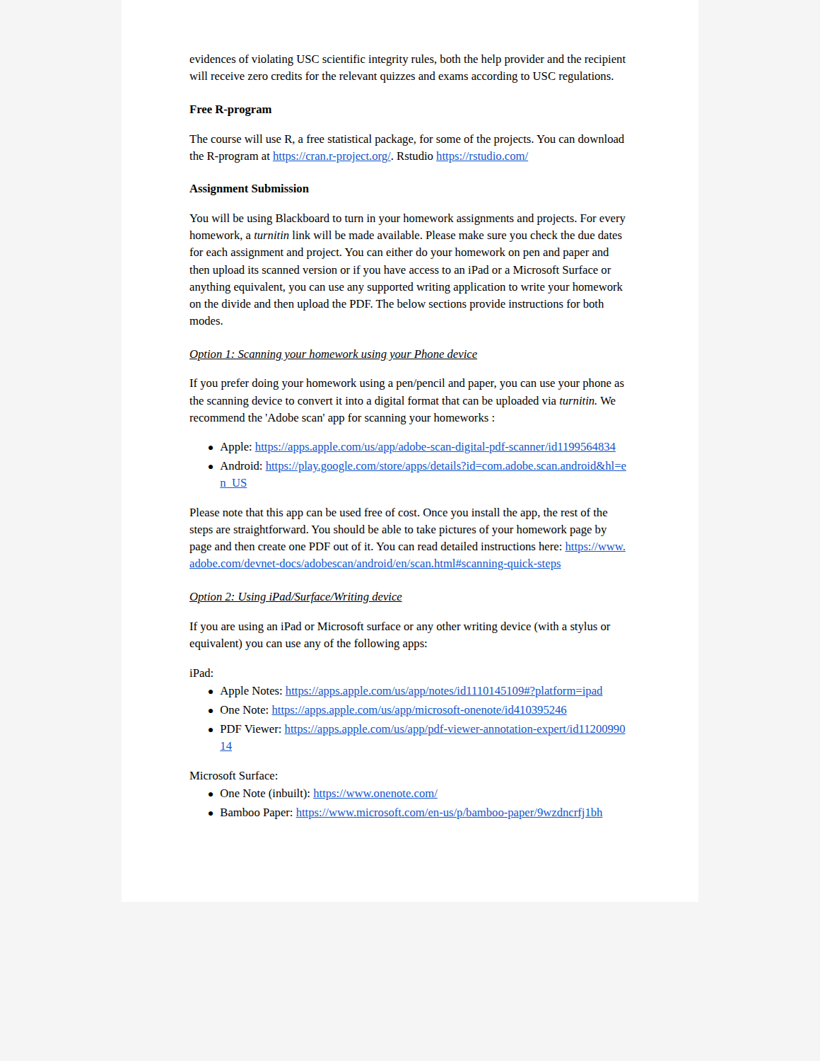evidences of violating USC scientific integrity rules, both the help provider and the recipient will receive zero credits for the relevant quizzes and exams according to USC regulations.
Free R-program
The course will use R, a free statistical package, for some of the projects. You can download the R-program at https://cran.r-project.org/. Rstudio https://rstudio.com/
Assignment Submission
You will be using Blackboard to turn in your homework assignments and projects. For every homework, a turnitin link will be made available. Please make sure you check the due dates for each assignment and project. You can either do your homework on pen and paper and then upload its scanned version or if you have access to an iPad or a Microsoft Surface or anything equivalent, you can use any supported writing application to write your homework on the divide and then upload the PDF. The below sections provide instructions for both modes.
Option 1: Scanning your homework using your Phone device
If you prefer doing your homework using a pen/pencil and paper, you can use your phone as the scanning device to convert it into a digital format that can be uploaded via turnitin. We recommend the 'Adobe scan' app for scanning your homeworks :
Apple: https://apps.apple.com/us/app/adobe-scan-digital-pdf-scanner/id1199564834
Android: https://play.google.com/store/apps/details?id=com.adobe.scan.android&hl=en_US
Please note that this app can be used free of cost. Once you install the app, the rest of the steps are straightforward. You should be able to take pictures of your homework page by page and then create one PDF out of it. You can read detailed instructions here: https://www.adobe.com/devnet-docs/adobescan/android/en/scan.html#scanning-quick-steps
Option 2: Using iPad/Surface/Writing device
If you are using an iPad or Microsoft surface or any other writing device (with a stylus or equivalent) you can use any of the following apps:
iPad:
Apple Notes: https://apps.apple.com/us/app/notes/id1110145109#?platform=ipad
One Note: https://apps.apple.com/us/app/microsoft-onenote/id410395246
PDF Viewer: https://apps.apple.com/us/app/pdf-viewer-annotation-expert/id1120099014
Microsoft Surface:
One Note (inbuilt): https://www.onenote.com/
Bamboo Paper: https://www.microsoft.com/en-us/p/bamboo-paper/9wzdncrfj1bh